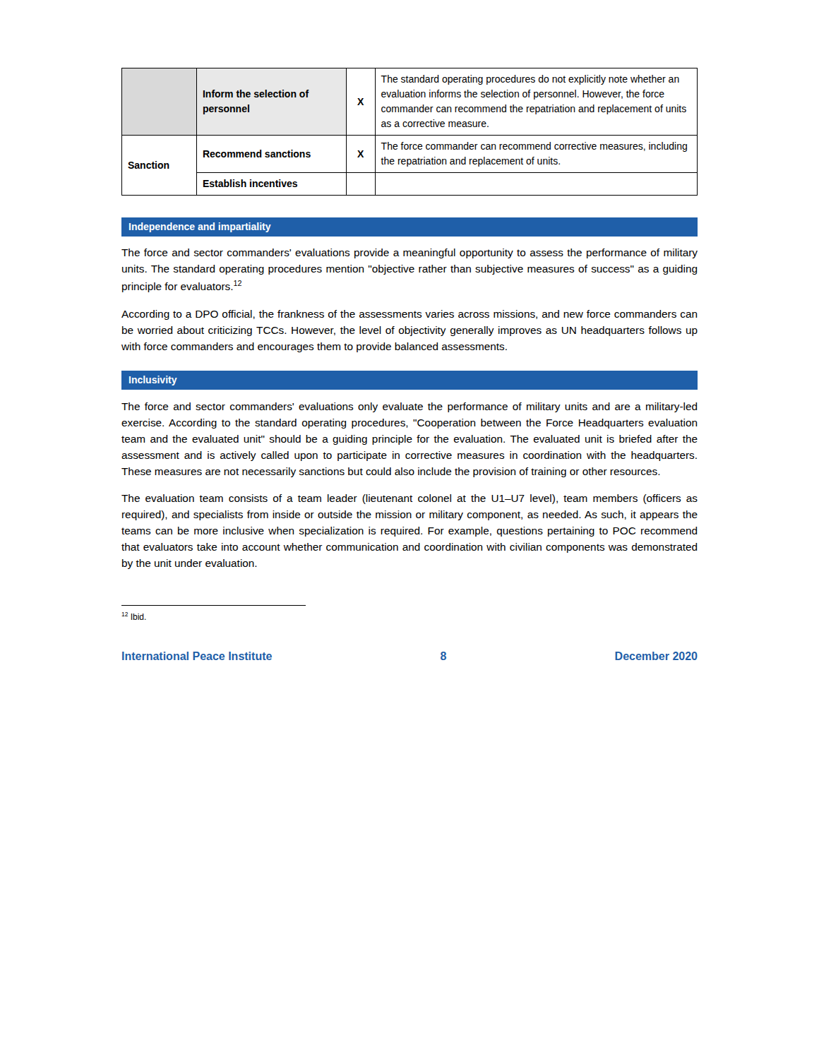| | Inform the selection of personnel | X | The standard operating procedures do not explicitly note whether an evaluation informs the selection of personnel. However, the force commander can recommend the repatriation and replacement of units as a corrective measure. |
| Sanction | Recommend sanctions | X | The force commander can recommend corrective measures, including the repatriation and replacement of units. |
| Establish incentives | | |
Independence and impartiality
The force and sector commanders' evaluations provide a meaningful opportunity to assess the performance of military units. The standard operating procedures mention "objective rather than subjective measures of success" as a guiding principle for evaluators.12
According to a DPO official, the frankness of the assessments varies across missions, and new force commanders can be worried about criticizing TCCs. However, the level of objectivity generally improves as UN headquarters follows up with force commanders and encourages them to provide balanced assessments.
Inclusivity
The force and sector commanders' evaluations only evaluate the performance of military units and are a military-led exercise. According to the standard operating procedures, "Cooperation between the Force Headquarters evaluation team and the evaluated unit" should be a guiding principle for the evaluation. The evaluated unit is briefed after the assessment and is actively called upon to participate in corrective measures in coordination with the headquarters. These measures are not necessarily sanctions but could also include the provision of training or other resources.
The evaluation team consists of a team leader (lieutenant colonel at the U1–U7 level), team members (officers as required), and specialists from inside or outside the mission or military component, as needed. As such, it appears the teams can be more inclusive when specialization is required. For example, questions pertaining to POC recommend that evaluators take into account whether communication and coordination with civilian components was demonstrated by the unit under evaluation.
12 Ibid.
International Peace Institute 8 December 2020